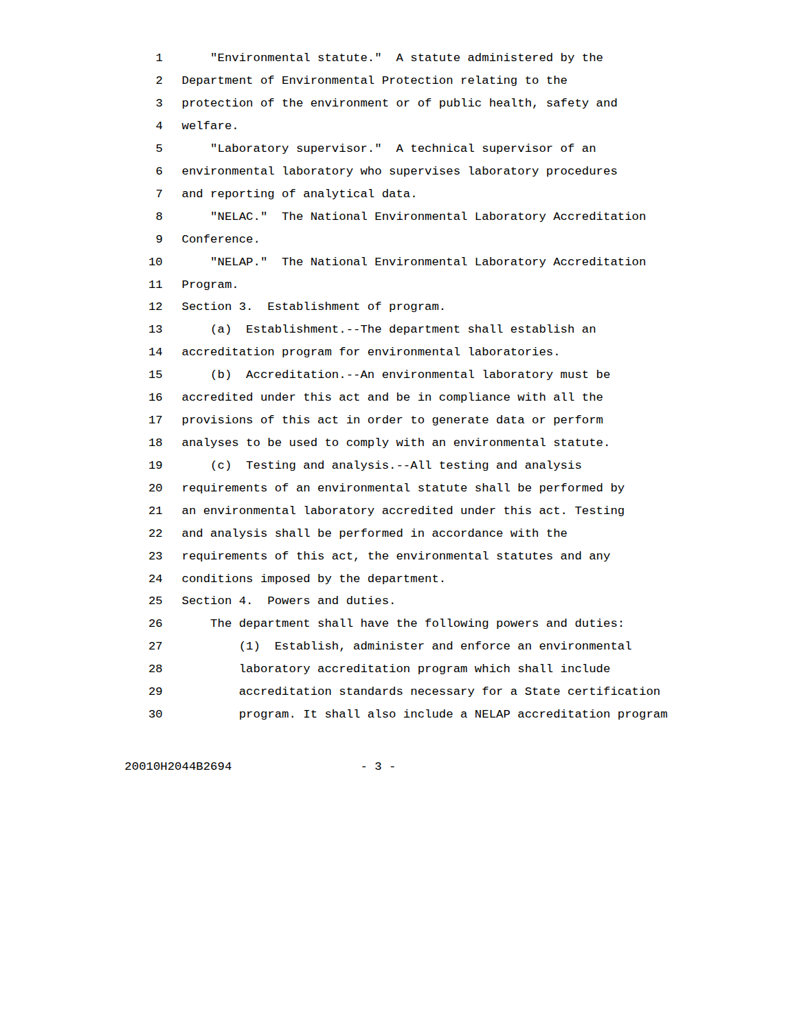1"Environmental statute." A statute administered by the
2 Department of Environmental Protection relating to the
3 protection of the environment or of public health, safety and
4 welfare.
5"Laboratory supervisor." A technical supervisor of an
6 environmental laboratory who supervises laboratory procedures
7 and reporting of analytical data.
8"NELAC." The National Environmental Laboratory Accreditation
9 Conference.
10"NELAP." The National Environmental Laboratory Accreditation
11 Program.
12 Section 3. Establishment of program.
13(a) Establishment.--The department shall establish an
14 accreditation program for environmental laboratories.
15(b) Accreditation.--An environmental laboratory must be
16 accredited under this act and be in compliance with all the
17 provisions of this act in order to generate data or perform
18 analyses to be used to comply with an environmental statute.
19(c) Testing and analysis.--All testing and analysis
20 requirements of an environmental statute shall be performed by
21 an environmental laboratory accredited under this act. Testing
22 and analysis shall be performed in accordance with the
23 requirements of this act, the environmental statutes and any
24 conditions imposed by the department.
25 Section 4. Powers and duties.
26 The department shall have the following powers and duties:
27(1) Establish, administer and enforce an environmental
28 laboratory accreditation program which shall include
29 accreditation standards necessary for a State certification
30 program. It shall also include a NELAP accreditation program
20010H2044B2694 - 3 -